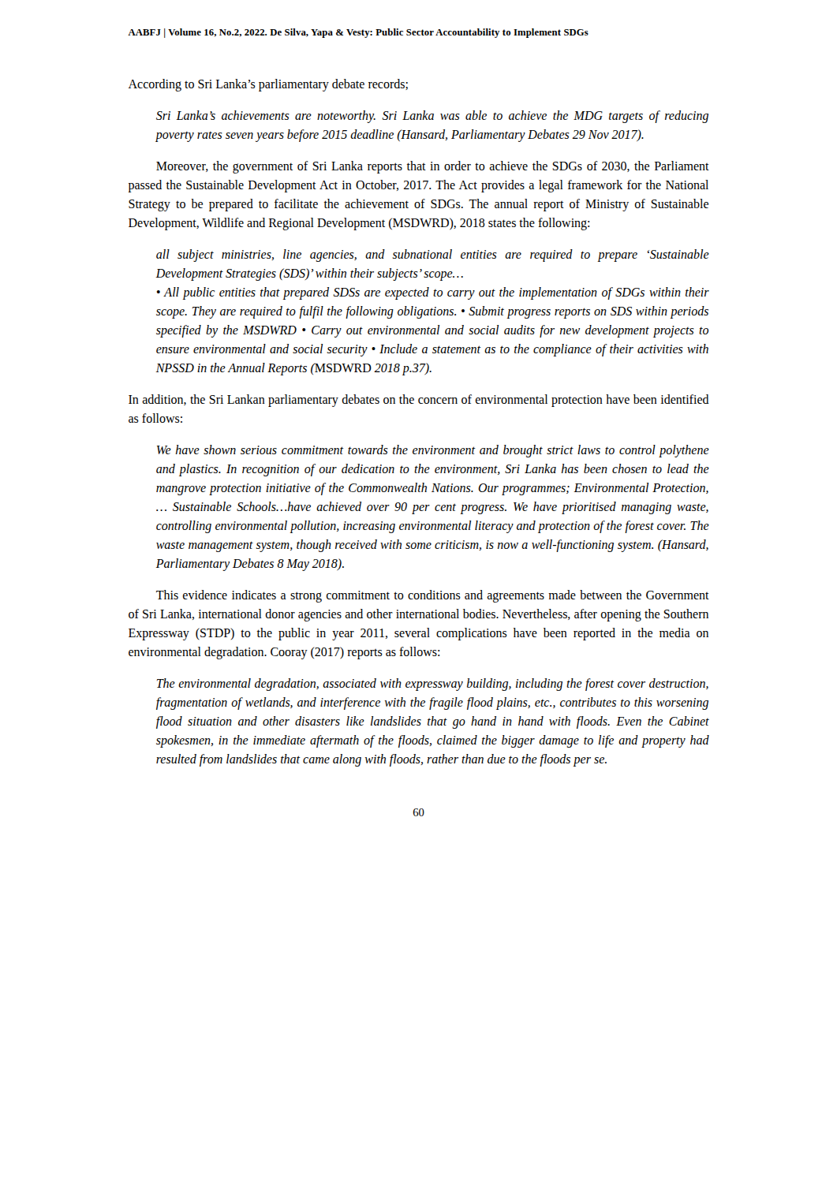AABFJ | Volume 16, No.2, 2022. De Silva, Yapa & Vesty: Public Sector Accountability to Implement SDGs
According to Sri Lanka’s parliamentary debate records;
Sri Lanka’s achievements are noteworthy. Sri Lanka was able to achieve the MDG targets of reducing poverty rates seven years before 2015 deadline (Hansard, Parliamentary Debates 29 Nov 2017).
Moreover, the government of Sri Lanka reports that in order to achieve the SDGs of 2030, the Parliament passed the Sustainable Development Act in October, 2017. The Act provides a legal framework for the National Strategy to be prepared to facilitate the achievement of SDGs. The annual report of Ministry of Sustainable Development, Wildlife and Regional Development (MSDWRD), 2018 states the following:
all subject ministries, line agencies, and subnational entities are required to prepare ‘Sustainable Development Strategies (SDS)’ within their subjects’ scope…
• All public entities that prepared SDSs are expected to carry out the implementation of SDGs within their scope. They are required to fulfil the following obligations. • Submit progress reports on SDS within periods specified by the MSDWRD • Carry out environmental and social audits for new development projects to ensure environmental and social security • Include a statement as to the compliance of their activities with NPSSD in the Annual Reports (MSDWRD 2018 p.37).
In addition, the Sri Lankan parliamentary debates on the concern of environmental protection have been identified as follows:
We have shown serious commitment towards the environment and brought strict laws to control polythene and plastics. In recognition of our dedication to the environment, Sri Lanka has been chosen to lead the mangrove protection initiative of the Commonwealth Nations. Our programmes; Environmental Protection, … Sustainable Schools…have achieved over 90 per cent progress. We have prioritised managing waste, controlling environmental pollution, increasing environmental literacy and protection of the forest cover. The waste management system, though received with some criticism, is now a well-functioning system. (Hansard, Parliamentary Debates 8 May 2018).
This evidence indicates a strong commitment to conditions and agreements made between the Government of Sri Lanka, international donor agencies and other international bodies. Nevertheless, after opening the Southern Expressway (STDP) to the public in year 2011, several complications have been reported in the media on environmental degradation. Cooray (2017) reports as follows:
The environmental degradation, associated with expressway building, including the forest cover destruction, fragmentation of wetlands, and interference with the fragile flood plains, etc., contributes to this worsening flood situation and other disasters like landslides that go hand in hand with floods. Even the Cabinet spokesmen, in the immediate aftermath of the floods, claimed the bigger damage to life and property had resulted from landslides that came along with floods, rather than due to the floods per se.
60